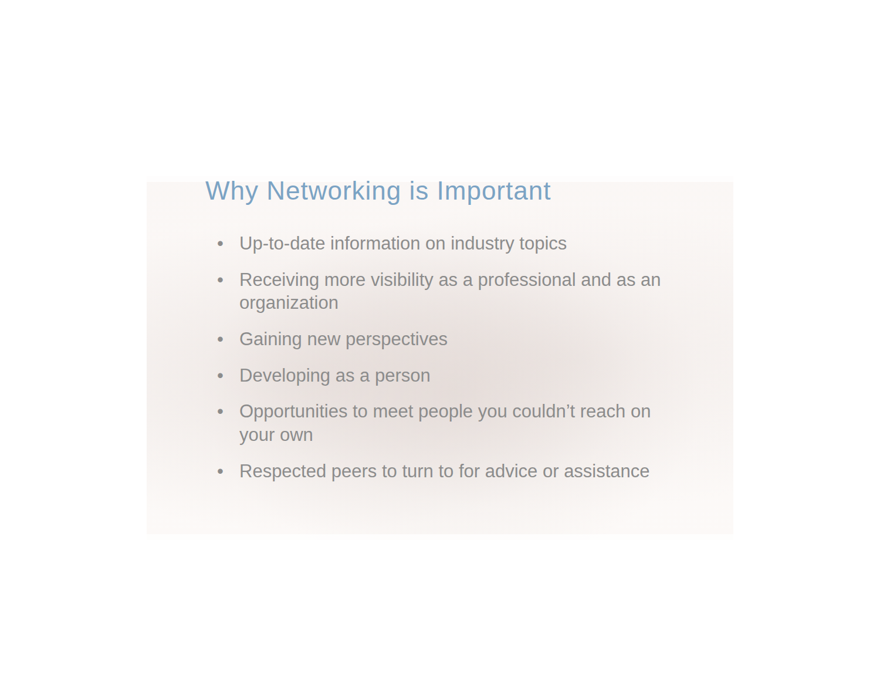Why Networking is Important
Up-to-date information on industry topics
Receiving more visibility as a professional and as an organization
Gaining new perspectives
Developing as a person
Opportunities to meet people you couldn’t reach on your own
Respected peers to turn to for advice or assistance